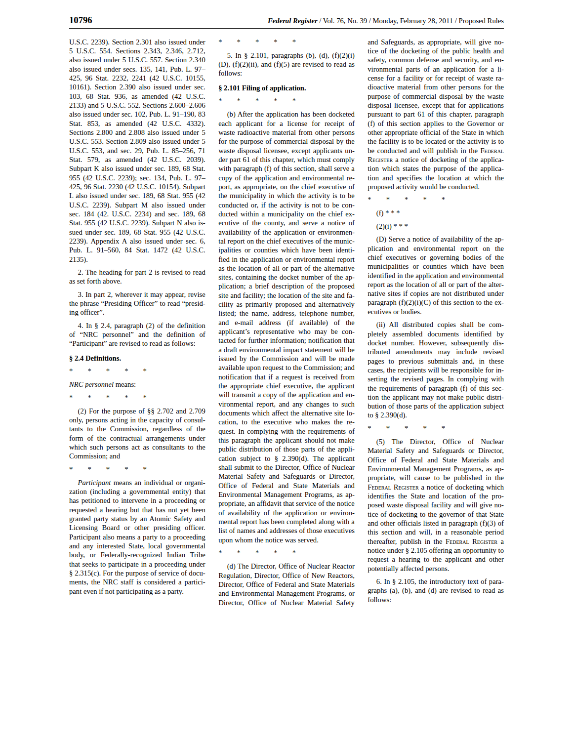10796
Federal Register / Vol. 76, No. 39 / Monday, February 28, 2011 / Proposed Rules
U.S.C. 2239). Section 2.301 also issued under 5 U.S.C. 554. Sections 2.343, 2.346, 2.712, also issued under 5 U.S.C. 557. Section 2.340 also issued under secs. 135, 141, Pub. L. 97–425, 96 Stat. 2232, 2241 (42 U.S.C. 10155, 10161). Section 2.390 also issued under sec. 103, 68 Stat. 936, as amended (42 U.S.C. 2133) and 5 U.S.C. 552. Sections 2.600–2.606 also issued under sec. 102, Pub. L. 91–190, 83 Stat. 853, as amended (42 U.S.C. 4332). Sections 2.800 and 2.808 also issued under 5 U.S.C. 553. Section 2.809 also issued under 5 U.S.C. 553, and sec. 29, Pub. L. 85–256, 71 Stat. 579, as amended (42 U.S.C. 2039). Subpart K also issued under sec. 189, 68 Stat. 955 (42 U.S.C. 2239); sec. 134, Pub. L. 97–425, 96 Stat. 2230 (42 U.S.C. 10154). Subpart L also issued under sec. 189, 68 Stat. 955 (42 U.S.C. 2239). Subpart M also issued under sec. 184 (42. U.S.C. 2234) and sec. 189, 68 Stat. 955 (42 U.S.C. 2239). Subpart N also issued under sec. 189, 68 Stat. 955 (42 U.S.C. 2239). Appendix A also issued under sec. 6, Pub. L. 91–560, 84 Stat. 1472 (42 U.S.C. 2135).
2. The heading for part 2 is revised to read as set forth above.
3. In part 2, wherever it may appear, revise the phrase “Presiding Officer” to read “presiding officer”.
4. In § 2.4, paragraph (2) of the definition of “NRC personnel” and the definition of “Participant” are revised to read as follows:
§ 2.4 Definitions.
* * * * *
NRC personnel means:
* * * * *
(2) For the purpose of §§ 2.702 and 2.709 only, persons acting in the capacity of consultants to the Commission, regardless of the form of the contractual arrangements under which such persons act as consultants to the Commission; and
* * * * *
Participant means an individual or organization (including a governmental entity) that has petitioned to intervene in a proceeding or requested a hearing but that has not yet been granted party status by an Atomic Safety and Licensing Board or other presiding officer. Participant also means a party to a proceeding and any interested State, local governmental body, or Federally-recognized Indian Tribe that seeks to participate in a proceeding under § 2.315(c). For the purpose of service of documents, the NRC staff is considered a participant even if not participating as a party.
* * * * *
5. In § 2.101, paragraphs (b), (d), (f)(2)(i)(D), (f)(2)(ii), and (f)(5) are revised to read as follows:
§ 2.101 Filing of application.
* * * * *
(b) After the application has been docketed each applicant for a license for receipt of waste radioactive material from other persons for the purpose of commercial disposal by the waste disposal licensee, except applicants under part 61 of this chapter, which must comply with paragraph (f) of this section, shall serve a copy of the application and environmental report, as appropriate, on the chief executive of the municipality in which the activity is to be conducted or, if the activity is not to be conducted within a municipality on the chief executive of the county, and serve a notice of availability of the application or environmental report on the chief executives of the municipalities or counties which have been identified in the application or environmental report as the location of all or part of the alternative sites, containing the docket number of the application; a brief description of the proposed site and facility; the location of the site and facility as primarily proposed and alternatively listed; the name, address, telephone number, and e-mail address (if available) of the applicant’s representative who may be contacted for further information; notification that a draft environmental impact statement will be issued by the Commission and will be made available upon request to the Commission; and notification that if a request is received from the appropriate chief executive, the applicant will transmit a copy of the application and environmental report, and any changes to such documents which affect the alternative site location, to the executive who makes the request. In complying with the requirements of this paragraph the applicant should not make public distribution of those parts of the application subject to § 2.390(d). The applicant shall submit to the Director, Office of Nuclear Material Safety and Safeguards or Director, Office of Federal and State Materials and Environmental Management Programs, as appropriate, an affidavit that service of the notice of availability of the application or environmental report has been completed along with a list of names and addresses of those executives upon whom the notice was served.
* * * * *
(d) The Director, Office of Nuclear Reactor Regulation, Director, Office of New Reactors, Director, Office of Federal and State Materials and Environmental Management Programs, or Director, Office of Nuclear Material Safety and Safeguards, as appropriate, will give notice of the docketing of the public health and safety, common defense and security, and environmental parts of an application for a license for a facility or for receipt of waste radioactive material from other persons for the purpose of commercial disposal by the waste disposal licensee, except that for applications pursuant to part 61 of this chapter, paragraph (f) of this section applies to the Governor or other appropriate official of the State in which the facility is to be located or the activity is to be conducted and will publish in the Federal Register a notice of docketing of the application which states the purpose of the application and specifies the location at which the proposed activity would be conducted.
* * * * *
(f) * * *
(2)(i) * * *
(D) Serve a notice of availability of the application and environmental report on the chief executives or governing bodies of the municipalities or counties which have been identified in the application and environmental report as the location of all or part of the alternative sites if copies are not distributed under paragraph (f)(2)(i)(C) of this section to the executives or bodies.
(ii) All distributed copies shall be completely assembled documents identified by docket number. However, subsequently distributed amendments may include revised pages to previous submittals and, in these cases, the recipients will be responsible for inserting the revised pages. In complying with the requirements of paragraph (f) of this section the applicant may not make public distribution of those parts of the application subject to § 2.390(d).
* * * * *
(5) The Director, Office of Nuclear Material Safety and Safeguards or Director, Office of Federal and State Materials and Environmental Management Programs, as appropriate, will cause to be published in the Federal Register a notice of docketing which identifies the State and location of the proposed waste disposal facility and will give notice of docketing to the governor of that State and other officials listed in paragraph (f)(3) of this section and will, in a reasonable period thereafter, publish in the Federal Register a notice under § 2.105 offering an opportunity to request a hearing to the applicant and other potentially affected persons.
6. In § 2.105, the introductory text of paragraphs (a), (b), and (d) are revised to read as follows: